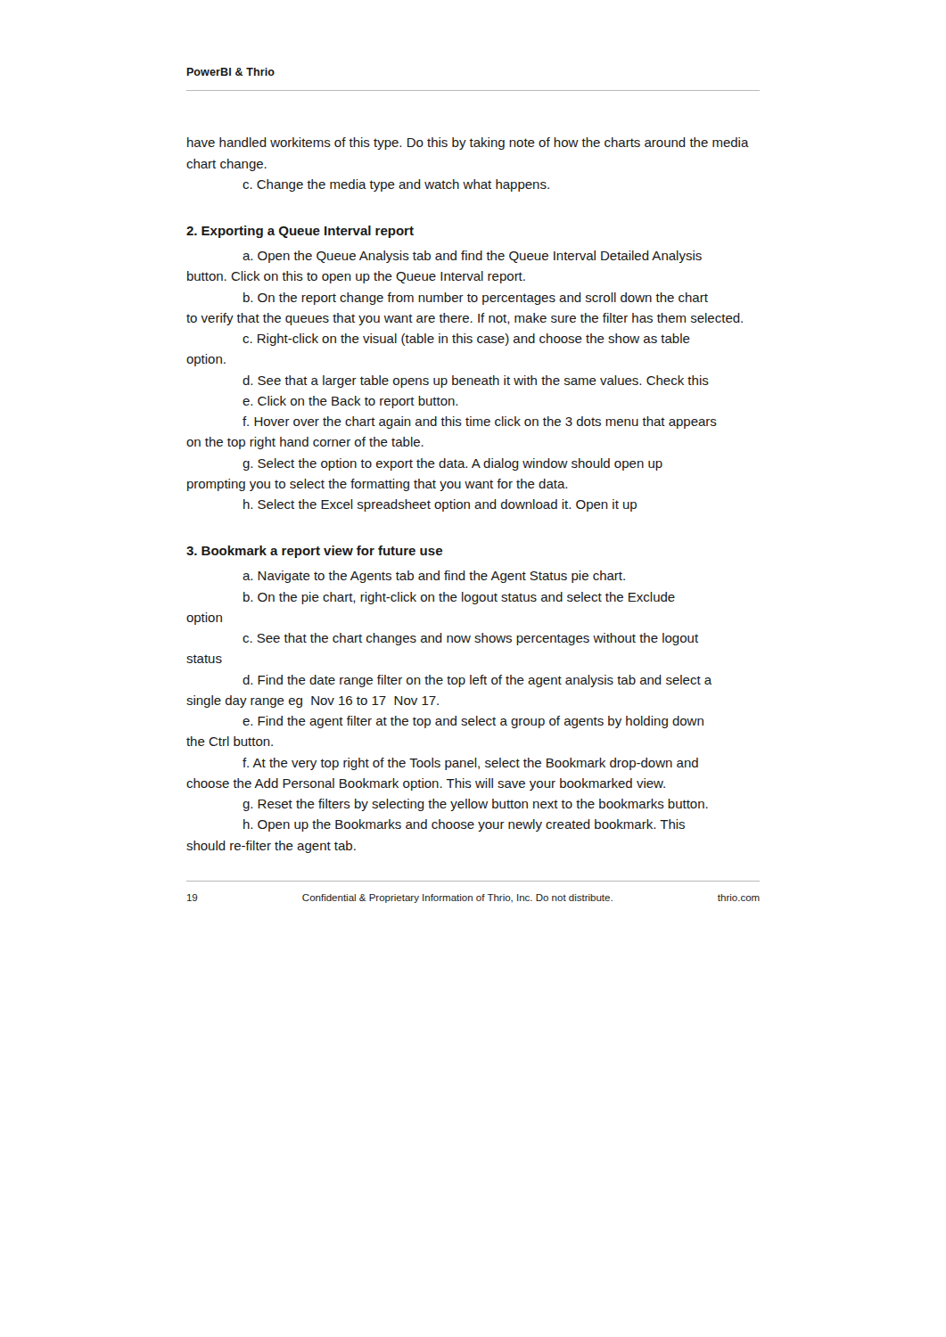PowerBI & Thrio
have handled workitems of this type. Do this by taking note of how the charts around the media chart change.
c. Change the media type and watch what happens.
2. Exporting a Queue Interval report
a. Open the Queue Analysis tab and find the Queue Interval Detailed Analysis button. Click on this to open up the Queue Interval report.
b. On the report change from number to percentages and scroll down the chart to verify that the queues that you want are there. If not, make sure the filter has them selected.
c. Right-click on the visual (table in this case) and choose the show as table option.
d. See that a larger table opens up beneath it with the same values. Check this
e. Click on the Back to report button.
f. Hover over the chart again and this time click on the 3 dots menu that appears on the top right hand corner of the table.
g. Select the option to export the data. A dialog window should open up prompting you to select the formatting that you want for the data.
h. Select the Excel spreadsheet option and download it. Open it up
3. Bookmark a report view for future use
a. Navigate to the Agents tab and find the Agent Status pie chart.
b. On the pie chart, right-click on the logout status and select the Exclude option
c. See that the chart changes and now shows percentages without the logout status
d. Find the date range filter on the top left of the agent analysis tab and select a single day range eg Nov 16 to 17 Nov 17.
e. Find the agent filter at the top and select a group of agents by holding down the Ctrl button.
f. At the very top right of the Tools panel, select the Bookmark drop-down and choose the Add Personal Bookmark option. This will save your bookmarked view.
g. Reset the filters by selecting the yellow button next to the bookmarks button.
h. Open up the Bookmarks and choose your newly created bookmark. This should re-filter the agent tab.
19 Confidential & Proprietary Information of Thrio, Inc. Do not distribute. thrio.com